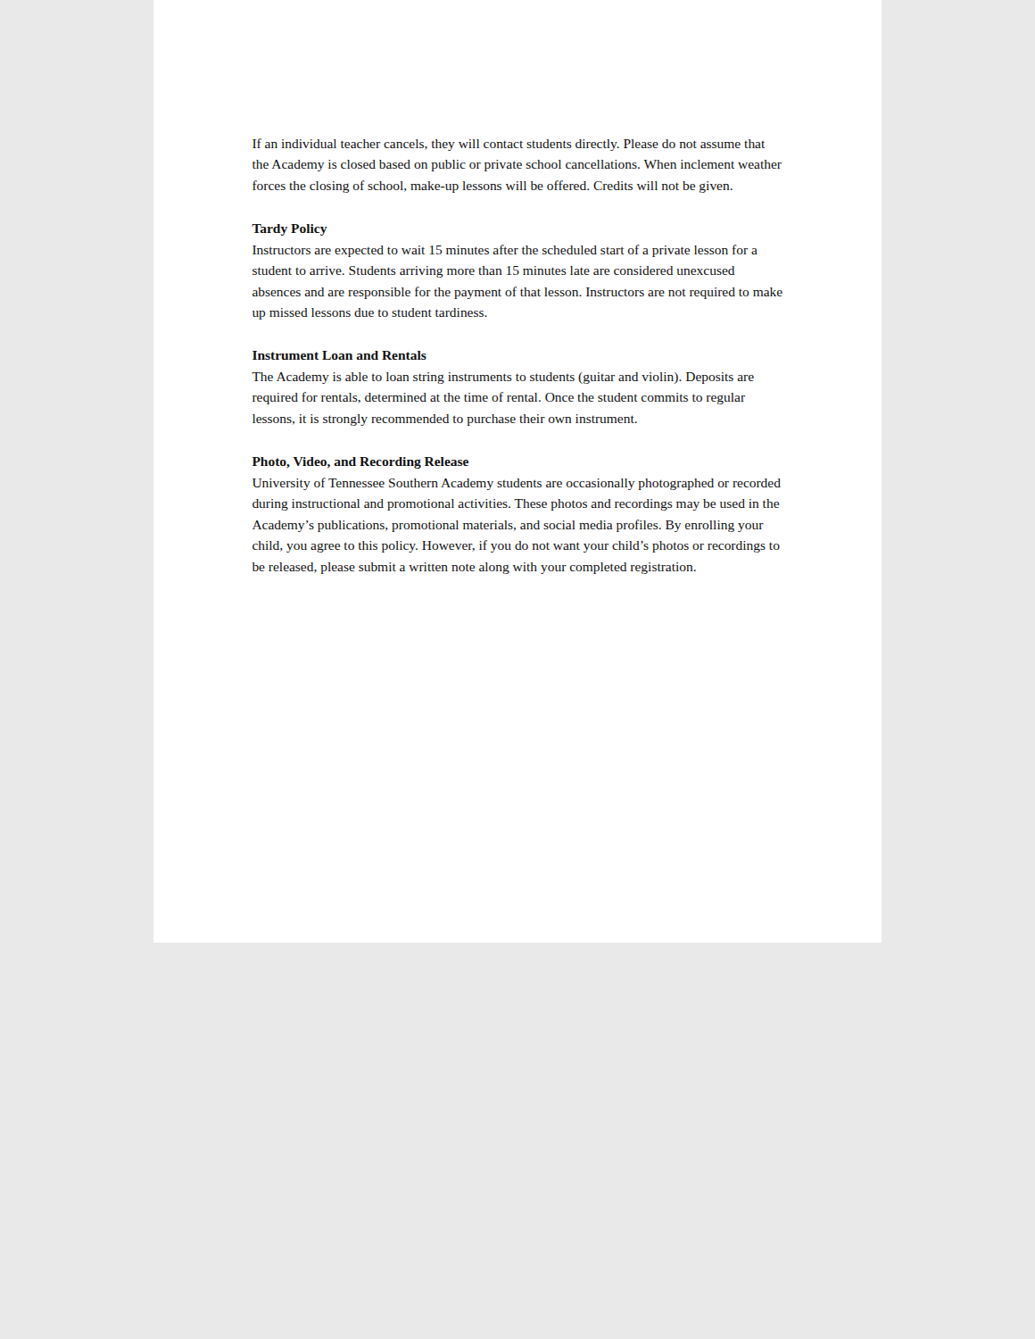If an individual teacher cancels, they will contact students directly. Please do not assume that the Academy is closed based on public or private school cancellations. When inclement weather forces the closing of school, make-up lessons will be offered. Credits will not be given.
Tardy Policy
Instructors are expected to wait 15 minutes after the scheduled start of a private lesson for a student to arrive. Students arriving more than 15 minutes late are considered unexcused absences and are responsible for the payment of that lesson. Instructors are not required to make up missed lessons due to student tardiness.
Instrument Loan and Rentals
The Academy is able to loan string instruments to students (guitar and violin). Deposits are required for rentals, determined at the time of rental. Once the student commits to regular lessons, it is strongly recommended to purchase their own instrument.
Photo, Video, and Recording Release
University of Tennessee Southern Academy students are occasionally photographed or recorded during instructional and promotional activities. These photos and recordings may be used in the Academy’s publications, promotional materials, and social media profiles. By enrolling your child, you agree to this policy. However, if you do not want your child’s photos or recordings to be released, please submit a written note along with your completed registration.